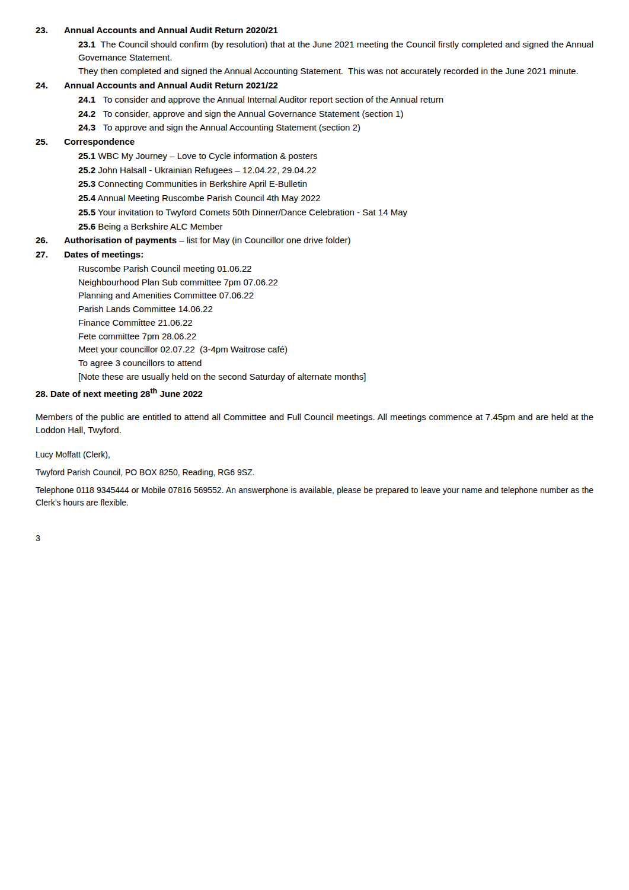23.
Annual Accounts and Annual Audit Return 2020/21
23.1 The Council should confirm (by resolution) that at the June 2021 meeting the Council firstly completed and signed the Annual Governance Statement.
They then completed and signed the Annual Accounting Statement. This was not accurately recorded in the June 2021 minute.
24.
Annual Accounts and Annual Audit Return 2021/22
24.1 To consider and approve the Annual Internal Auditor report section of the Annual return
24.2 To consider, approve and sign the Annual Governance Statement (section 1)
24.3 To approve and sign the Annual Accounting Statement (section 2)
25.
Correspondence
25.1 WBC My Journey – Love to Cycle information & posters
25.2 John Halsall - Ukrainian Refugees – 12.04.22, 29.04.22
25.3 Connecting Communities in Berkshire April E-Bulletin
25.4 Annual Meeting Ruscombe Parish Council 4th May 2022
25.5 Your invitation to Twyford Comets 50th Dinner/Dance Celebration - Sat 14 May
25.6 Being a Berkshire ALC Member
26.
Authorisation of payments – list for May (in Councillor one drive folder)
27.
Dates of meetings:
Ruscombe Parish Council meeting 01.06.22
Neighbourhood Plan Sub committee 7pm 07.06.22
Planning and Amenities Committee 07.06.22
Parish Lands Committee 14.06.22
Finance Committee 21.06.22
Fete committee 7pm 28.06.22
Meet your councillor 02.07.22 (3-4pm Waitrose café)
To agree 3 councillors to attend
[Note these are usually held on the second Saturday of alternate months]
28. Date of next meeting 28th June 2022
Members of the public are entitled to attend all Committee and Full Council meetings. All meetings commence at 7.45pm and are held at the Loddon Hall, Twyford.
Lucy Moffatt (Clerk),
Twyford Parish Council, PO BOX 8250, Reading, RG6 9SZ.
Telephone 0118 9345444 or Mobile 07816 569552. An answerphone is available, please be prepared to leave your name and telephone number as the Clerk’s hours are flexible.
3